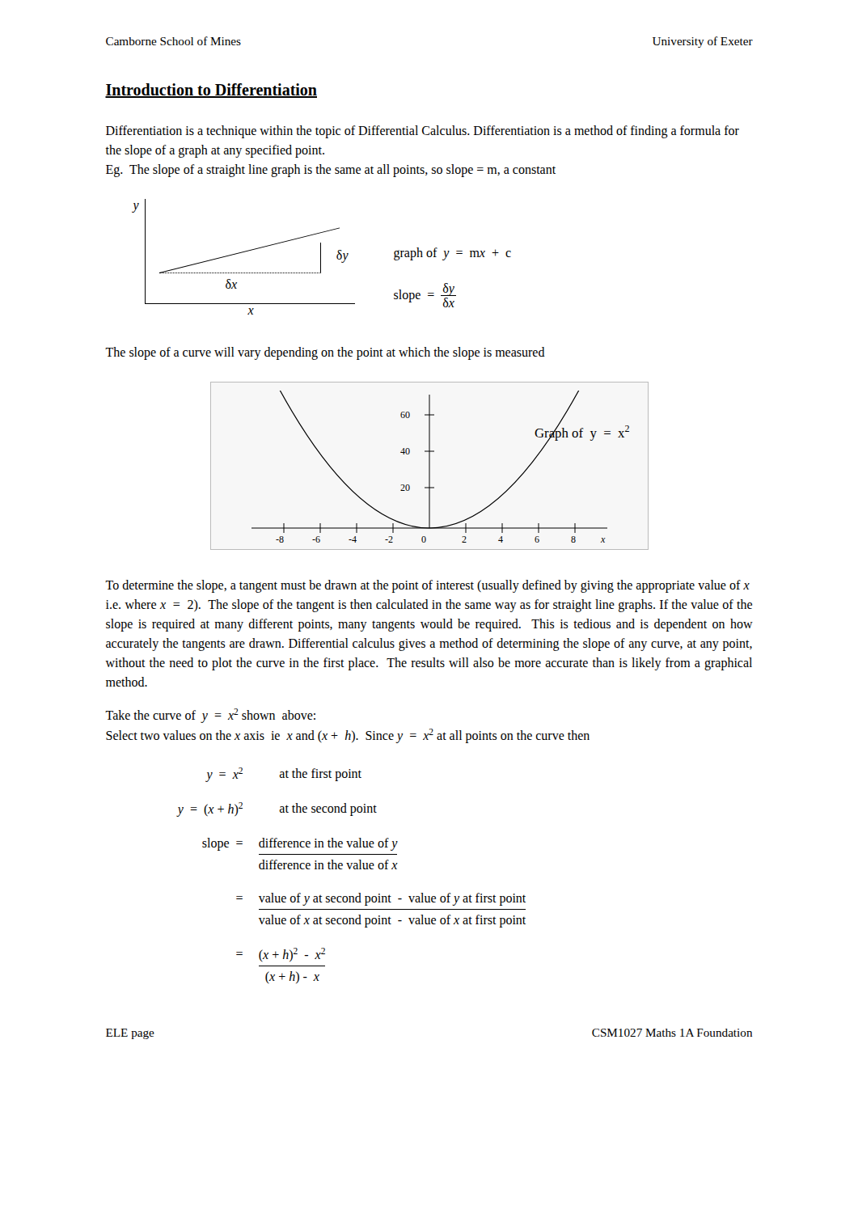Camborne School of Mines University of Exeter
Introduction to Differentiation
Differentiation is a technique within the topic of Differential Calculus. Differentiation is a method of finding a formula for the slope of a graph at any specified point.
Eg. The slope of a straight line graph is the same at all points, so slope = m, a constant
y x
δy δx
graph of y = mx + c
slope = δy δx
The slope of a curve will vary depending on the point at which the slope is measured
Graph of y = x2 60 40 20 -8 -6 -4 -2 0 2 4 6 8 x
To determine the slope, a tangent must be drawn at the point of interest (usually defined by giving the appropriate value of x i.e. where x = 2). The slope of the tangent is then calculated in the same way as for straight line graphs. If the value of the slope is required at many different points, many tangents would be required. This is tedious and is dependent on how accurately the tangents are drawn. Differential calculus gives a method of determining the slope of any curve, at any point, without the need to plot the curve in the first place. The results will also be more accurate than is likely from a graphical method.
Take the curve of y = x2 shown above:
Select two values on the x axis ie x and (x + h). Since y = x2 at all points on the curve then
y = x2
at the first point
y = (x + h)2
at the second point
slope =
difference in the value of y difference in the value of x
=
value of y at second point - value of y at first point value of x at second point - value of x at first point
=
(x + h)2 - x2 (x + h) - x
ELE page CSM1027 Maths 1A Foundation